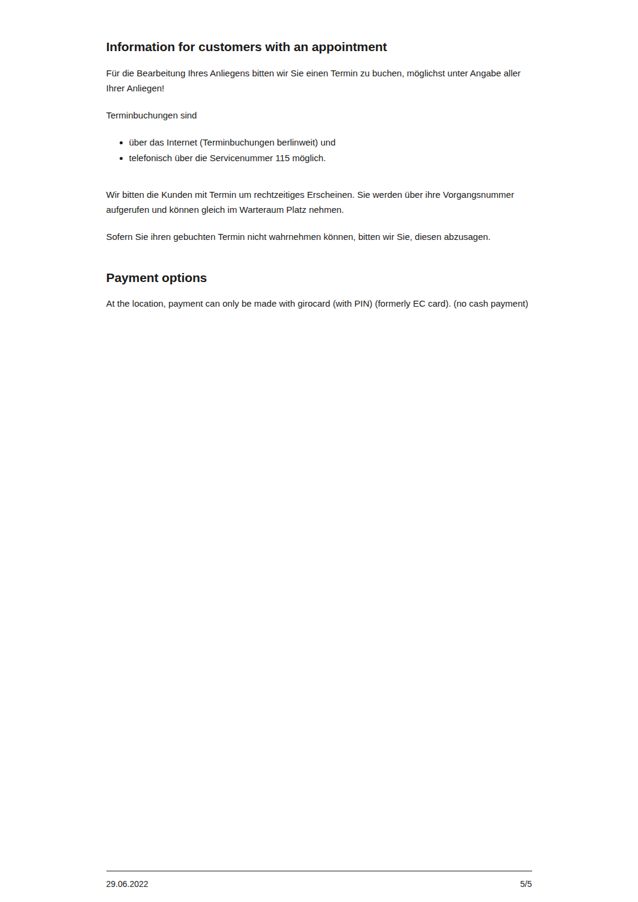Information for customers with an appointment
Für die Bearbeitung Ihres Anliegens bitten wir Sie einen Termin zu buchen, möglichst unter Angabe aller Ihrer Anliegen!
Terminbuchungen sind
über das Internet (Terminbuchungen berlinweit) und
telefonisch über die Servicenummer 115 möglich.
Wir bitten die Kunden mit Termin um rechtzeitiges Erscheinen. Sie werden über ihre Vorgangsnummer aufgerufen und können gleich im Warteraum Platz nehmen.
Sofern Sie ihren gebuchten Termin nicht wahrnehmen können, bitten wir Sie, diesen abzusagen.
Payment options
At the location, payment can only be made with girocard (with PIN) (formerly EC card). (no cash payment)
29.06.2022 5/5